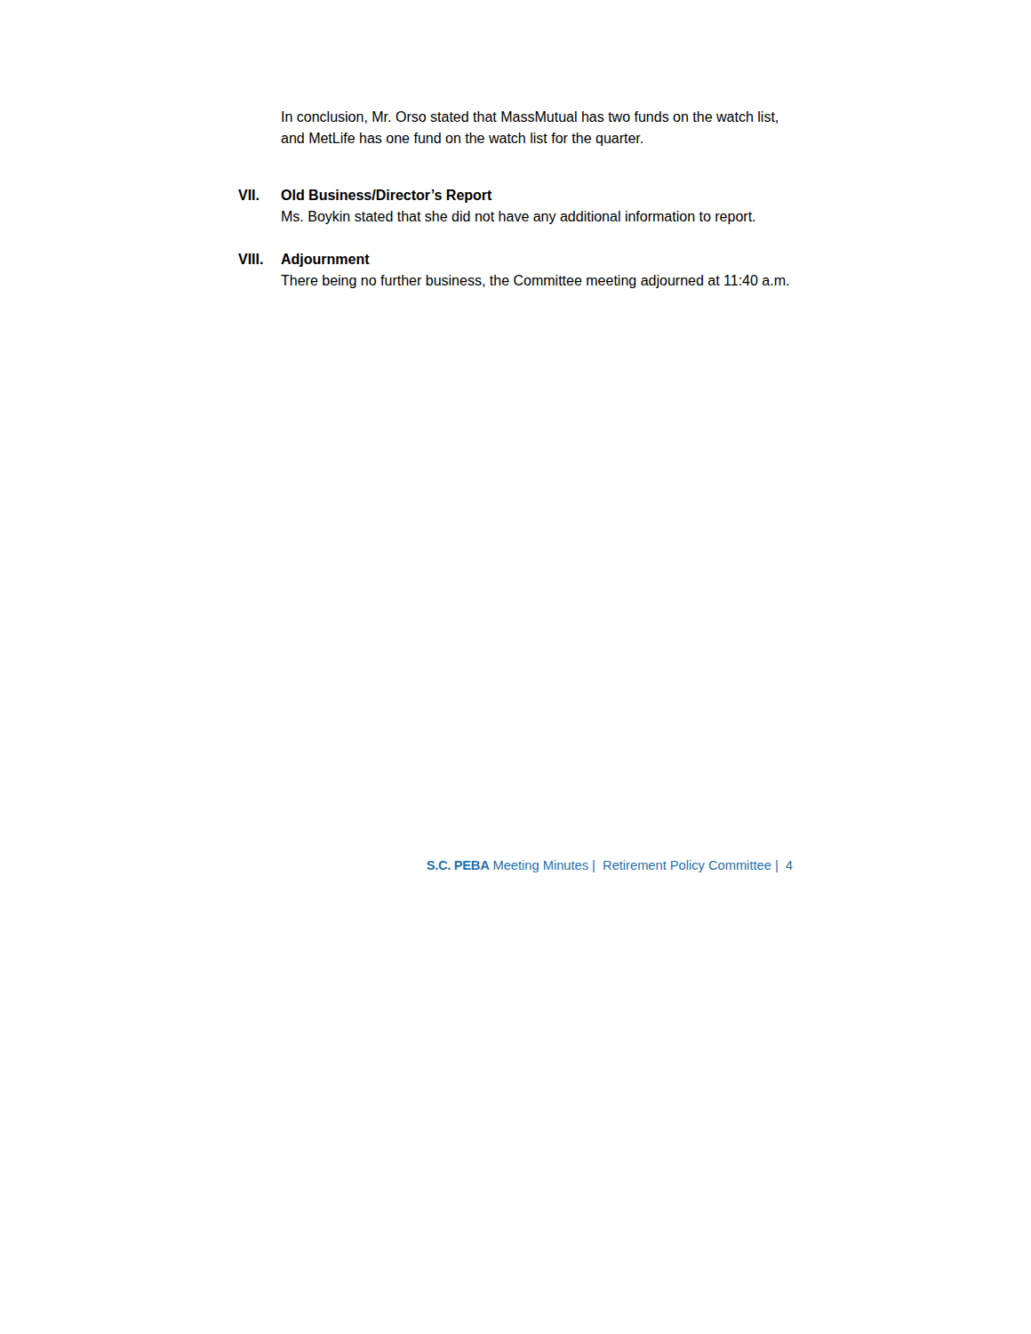In conclusion, Mr. Orso stated that MassMutual has two funds on the watch list, and MetLife has one fund on the watch list for the quarter.
VII.
Old Business/Director’s Report
Ms. Boykin stated that she did not have any additional information to report.
VIII.
Adjournment
There being no further business, the Committee meeting adjourned at 11:40 a.m.
S.C. PEBA Meeting Minutes | Retirement Policy Committee | 4